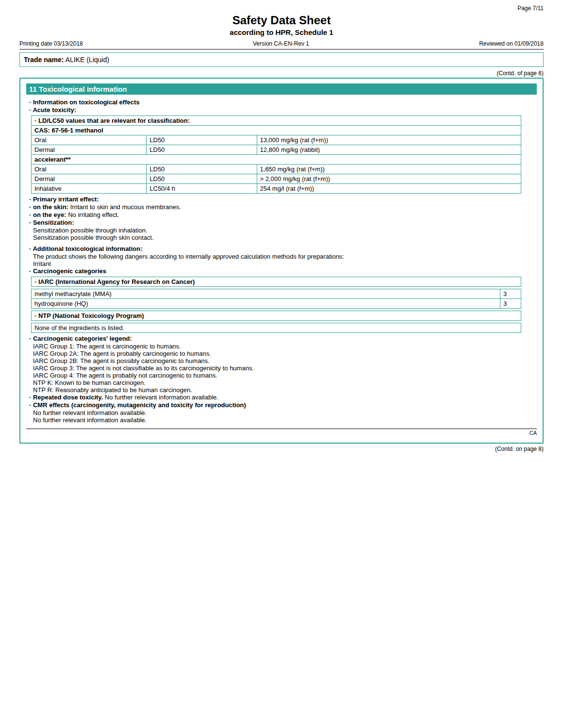Page 7/11
Safety Data Sheet
according to HPR, Schedule 1
Printing date 03/13/2018 Version CA-EN-Rev 1 Reviewed on 01/09/2018
Trade name: ALIKE (Liquid)
(Contd. of page 6)
11 Toxicological information
Information on toxicological effects
Acute toxicity:
| · LD/LC50 values that are relevant for classification: |
| CAS: 67-56-1 methanol |
| Oral | LD50 | 13,000 mg/kg (rat (f+m)) |
| Dermal | LD50 | 12,800 mg/kg (rabbit) |
| accelerant** |
| Oral | LD50 | 1,650 mg/kg (rat (f+m)) |
| Dermal | LD50 | > 2,000 mg/kg (rat (f+m)) |
| Inhalative | LC50/4 h | 254 mg/l (rat (f+m)) |
Primary irritant effect:
on the skin: Irritant to skin and mucous membranes.
on the eye: No irritating effect.
Sensitization:
Sensitization possible through inhalation.
Sensitization possible through skin contact.
Additional toxicological information:
The product shows the following dangers according to internally approved calculation methods for preparations:
Irritant
Carcinogenic categories
| · IARC (International Agency for Research on Cancer) |
| methyl methacrylate (MMA) | 3 |
| hydroquinone (HQ) | 3 |
| · NTP (National Toxicology Program) |
| None of the ingredients is listed. |
Carcinogenic categories' legend:
IARC Group 1: The agent is carcinogenic to humans.
IARC Group 2A: The agent is probably carcinogenic to humans.
IARC Group 2B: The agent is possibly carcinogenic to humans.
IARC Group 3: The agent is not classifiable as to its carcinogenicity to humans.
IARC Group 4: The agent is probably not carcinogenic to humans.
NTP K: Known to be human carcinogen.
NTP R: Reasonably anticipated to be human carcinogen.
Repeated dose toxicity. No further relevant information available.
CMR effects (carcinogenity, mutagenicity and toxicity for reproduction)
No further relevant information available.
No further relevant information available.
CA
(Contd. on page 8)